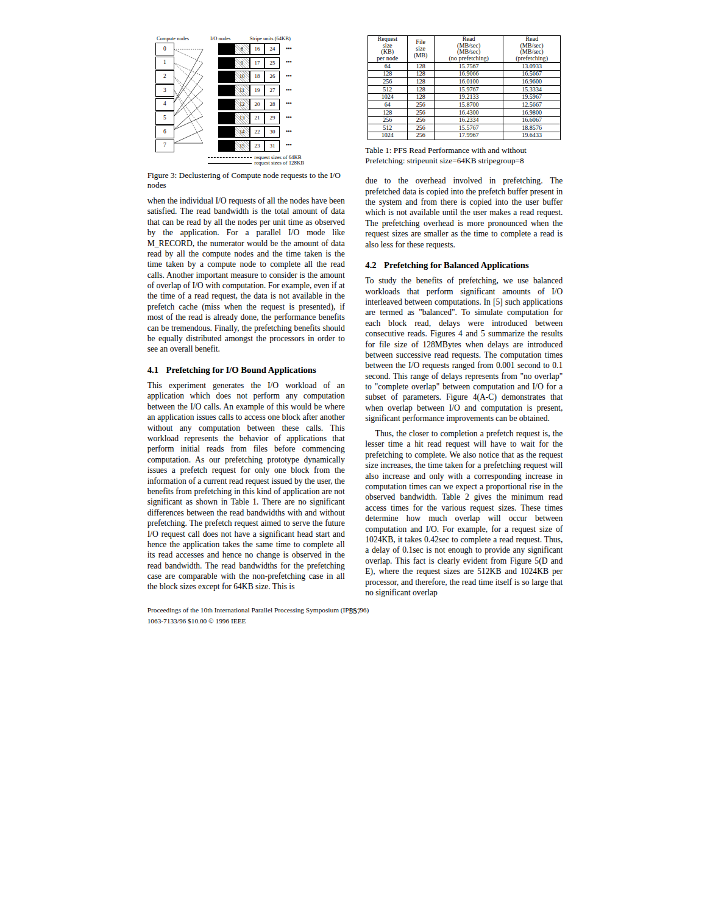Compute nodes I/O nodes Stripe units (64KB)
0
8
16
24
•••
1
9
17
25
•••
2
10
18
26
•••
3
11
19
27
•••
4
12
20
28
•••
5
13
21
29
•••
6
14
22
30
•••
7
15
23
31
•••
request sizes of 64KB
request sizes of 128KB
Figure 3: Declustering of Compute node requests to the I/O nodes
when the individual I/O requests of all the nodes have been satisfied. The read bandwidth is the total amount of data that can be read by all the nodes per unit time as observed by the application. For a parallel I/O mode like M_RECORD, the numerator would be the amount of data read by all the compute nodes and the time taken is the time taken by a compute node to complete all the read calls. Another important measure to consider is the amount of overlap of I/O with computation. For example, even if at the time of a read request, the data is not available in the prefetch cache (miss when the request is presented), if most of the read is already done, the performance benefits can be tremendous. Finally, the prefetching benefits should be equally distributed amongst the processors in order to see an overall benefit.
4.1 Prefetching for I/O Bound Applications
This experiment generates the I/O workload of an application which does not perform any computation between the I/O calls. An example of this would be where an application issues calls to access one block after another without any computation between these calls. This workload represents the behavior of applications that perform initial reads from files before commencing computation. As our prefetching prototype dynamically issues a prefetch request for only one block from the information of a current read request issued by the user, the benefits from prefetching in this kind of application are not significant as shown in Table 1. There are no significant differences between the read bandwidths with and without prefetching. The prefetch request aimed to serve the future I/O request call does not have a significant head start and hence the application takes the same time to complete all its read accesses and hence no change is observed in the read bandwidth. The read bandwidths for the prefetching case are comparable with the non-prefetching case in all the block sizes except for 64KB size. This is
| Request size (KB) per node | File size (MB) | Read (MB/sec) (MB/sec) (no prefetching) | Read (MB/sec) (MB/sec) (prefetching) |
| --- | --- | --- | --- |
| 64 | 128 | 15.7567 | 13.0933 |
| 128 | 128 | 16.9066 | 16.5667 |
| 256 | 128 | 16.0100 | 16.9600 |
| 512 | 128 | 15.9767 | 15.3334 |
| 1024 | 128 | 19.2133 | 19.5967 |
| 64 | 256 | 15.8700 | 12.5667 |
| 128 | 256 | 16.4300 | 16.9800 |
| 256 | 256 | 16.2334 | 16.6067 |
| 512 | 256 | 15.5767 | 18.8576 |
| 1024 | 256 | 17.9967 | 19.6433 |
Table 1: PFS Read Performance with and without Prefetching: stripeunit size=64KB stripegroup=8
due to the overhead involved in prefetching. The prefetched data is copied into the prefetch buffer present in the system and from there is copied into the user buffer which is not available until the user makes a read request. The prefetching overhead is more pronounced when the request sizes are smaller as the time to complete a read is also less for these requests.
4.2 Prefetching for Balanced Applications
To study the benefits of prefetching, we use balanced workloads that perform significant amounts of I/O interleaved between computations. In [5] such applications are termed as "balanced". To simulate computation for each block read, delays were introduced between consecutive reads. Figures 4 and 5 summarize the results for file size of 128MBytes when delays are introduced between successive read requests. The computation times between the I/O requests ranged from 0.001 second to 0.1 second. This range of delays represents from "no overlap" to "complete overlap" between computation and I/O for a subset of parameters. Figure 4(A-C) demonstrates that when overlap between I/O and computation is present, significant performance improvements can be obtained.
Thus, the closer to completion a prefetch request is, the lesser time a hit read request will have to wait for the prefetching to complete. We also notice that as the request size increases, the time taken for a prefetching request will also increase and only with a corresponding increase in computation times can we expect a proportional rise in the observed bandwidth. Table 2 gives the minimum read access times for the various request sizes. These times determine how much overlap will occur between computation and I/O. For example, for a request size of 1024KB, it takes 0.42sec to complete a read request. Thus, a delay of 0.1sec is not enough to provide any significant overlap. This fact is clearly evident from Figure 5(D and E), where the request sizes are 512KB and 1024KB per processor, and therefore, the read time itself is so large that no significant overlap
557
Proceedings of the 10th International Parallel Processing Symposium (IPPS '96)
1063-7133/96 $10.00 © 1996 IEEE